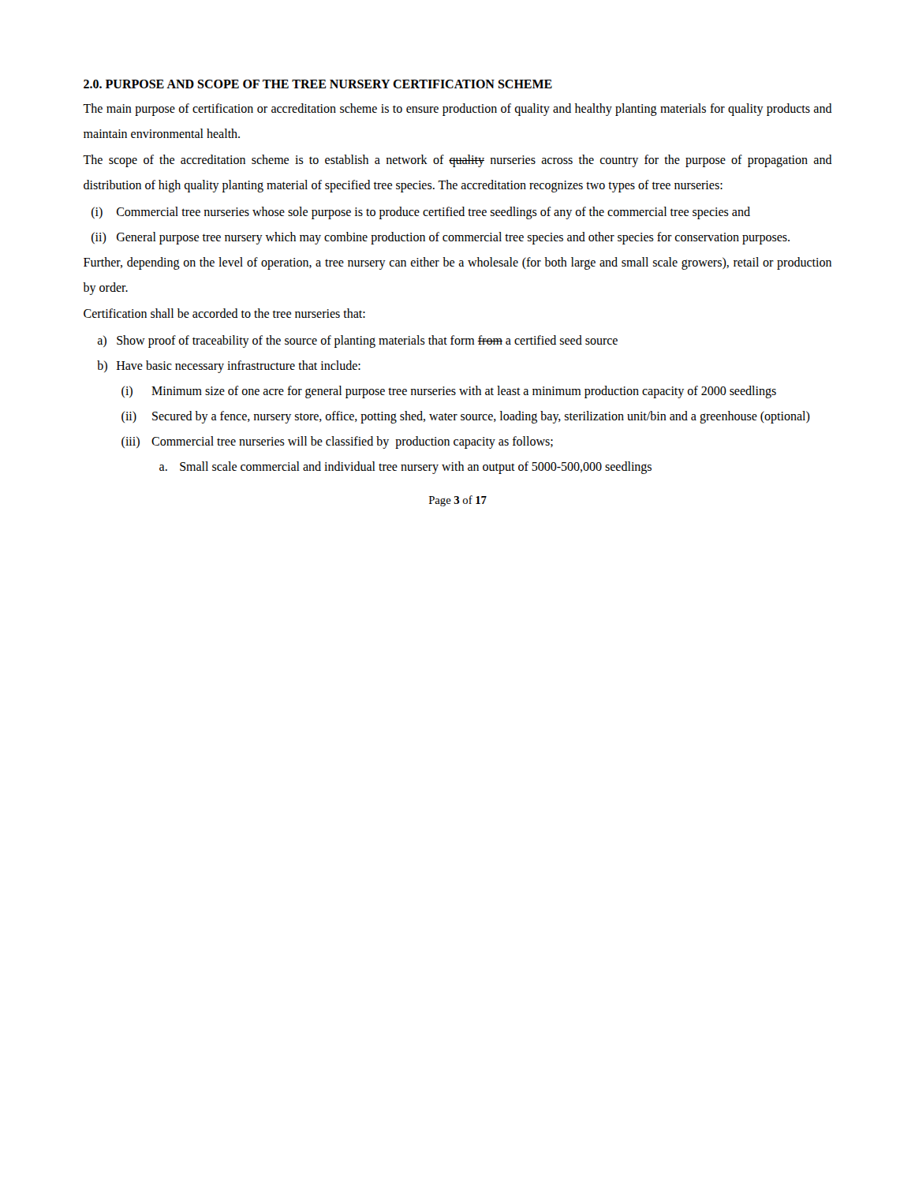2.0. PURPOSE AND SCOPE OF THE TREE NURSERY CERTIFICATION SCHEME
The main purpose of certification or accreditation scheme is to ensure production of quality and healthy planting materials for quality products and maintain environmental health.
The scope of the accreditation scheme is to establish a network of quality nurseries across the country for the purpose of propagation and distribution of high quality planting material of specified tree species. The accreditation recognizes two types of tree nurseries:
(i) Commercial tree nurseries whose sole purpose is to produce certified tree seedlings of any of the commercial tree species and
(ii) General purpose tree nursery which may combine production of commercial tree species and other species for conservation purposes.
Further, depending on the level of operation, a tree nursery can either be a wholesale (for both large and small scale growers), retail or production by order.
Certification shall be accorded to the tree nurseries that:
a) Show proof of traceability of the source of planting materials that form from a certified seed source
b) Have basic necessary infrastructure that include:
(i) Minimum size of one acre for general purpose tree nurseries with at least a minimum production capacity of 2000 seedlings
(ii) Secured by a fence, nursery store, office, potting shed, water source, loading bay, sterilization unit/bin and a greenhouse (optional)
(iii) Commercial tree nurseries will be classified by production capacity as follows;
a. Small scale commercial and individual tree nursery with an output of 5000-500,000 seedlings
Page 3 of 17